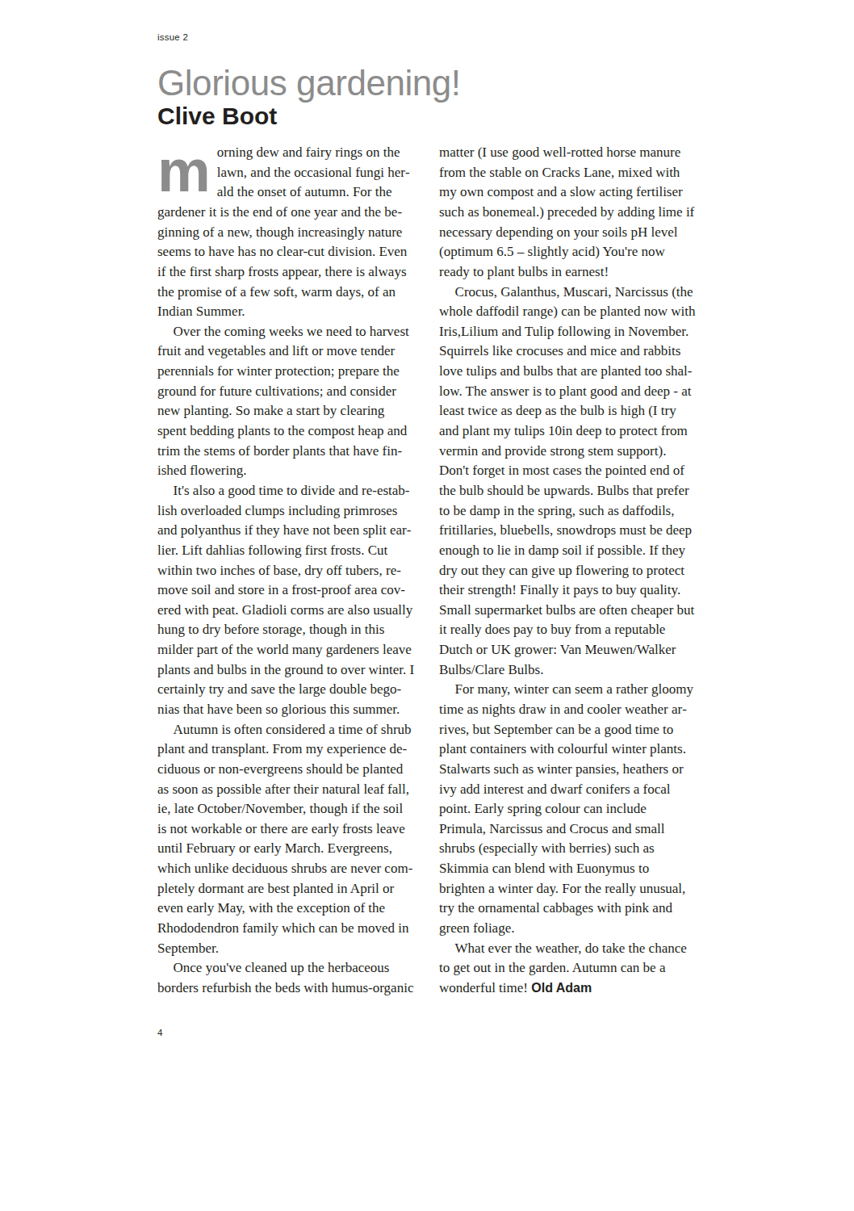issue 2
Glorious gardening!
Clive Boot
morning dew and fairy rings on the lawn, and the occasional fungi herald the onset of autumn. For the gardener it is the end of one year and the beginning of a new, though increasingly nature seems to have has no clear-cut division. Even if the first sharp frosts appear, there is always the promise of a few soft, warm days, of an Indian Summer.
Over the coming weeks we need to harvest fruit and vegetables and lift or move tender perennials for winter protection; prepare the ground for future cultivations; and consider new planting. So make a start by clearing spent bedding plants to the compost heap and trim the stems of border plants that have finished flowering.
It's also a good time to divide and re-establish overloaded clumps including primroses and polyanthus if they have not been split earlier. Lift dahlias following first frosts. Cut within two inches of base, dry off tubers, remove soil and store in a frost-proof area covered with peat. Gladioli corms are also usually hung to dry before storage, though in this milder part of the world many gardeners leave plants and bulbs in the ground to over winter. I certainly try and save the large double begonias that have been so glorious this summer.
Autumn is often considered a time of shrub plant and transplant. From my experience deciduous or non-evergreens should be planted as soon as possible after their natural leaf fall, ie, late October/November, though if the soil is not workable or there are early frosts leave until February or early March. Evergreens, which unlike deciduous shrubs are never completely dormant are best planted in April or even early May, with the exception of the Rhododendron family which can be moved in September.
Once you've cleaned up the herbaceous borders refurbish the beds with humus-organic matter (I use good well-rotted horse manure from the stable on Cracks Lane, mixed with my own compost and a slow acting fertiliser such as bonemeal.) preceded by adding lime if necessary depending on your soils pH level (optimum 6.5 – slightly acid) You're now ready to plant bulbs in earnest!
Crocus, Galanthus, Muscari, Narcissus (the whole daffodil range) can be planted now with Iris,Lilium and Tulip following in November. Squirrels like crocuses and mice and rabbits love tulips and bulbs that are planted too shallow. The answer is to plant good and deep - at least twice as deep as the bulb is high (I try and plant my tulips 10in deep to protect from vermin and provide strong stem support). Don't forget in most cases the pointed end of the bulb should be upwards. Bulbs that prefer to be damp in the spring, such as daffodils, fritillaries, bluebells, snowdrops must be deep enough to lie in damp soil if possible. If they dry out they can give up flowering to protect their strength! Finally it pays to buy quality. Small supermarket bulbs are often cheaper but it really does pay to buy from a reputable Dutch or UK grower: Van Meuwen/Walker Bulbs/Clare Bulbs.
For many, winter can seem a rather gloomy time as nights draw in and cooler weather arrives, but September can be a good time to plant containers with colourful winter plants. Stalwarts such as winter pansies, heathers or ivy add interest and dwarf conifers a focal point. Early spring colour can include Primula, Narcissus and Crocus and small shrubs (especially with berries) such as Skimmia can blend with Euonymus to brighten a winter day. For the really unusual, try the ornamental cabbages with pink and green foliage.
What ever the weather, do take the chance to get out in the garden. Autumn can be a wonderful time! Old Adam
4